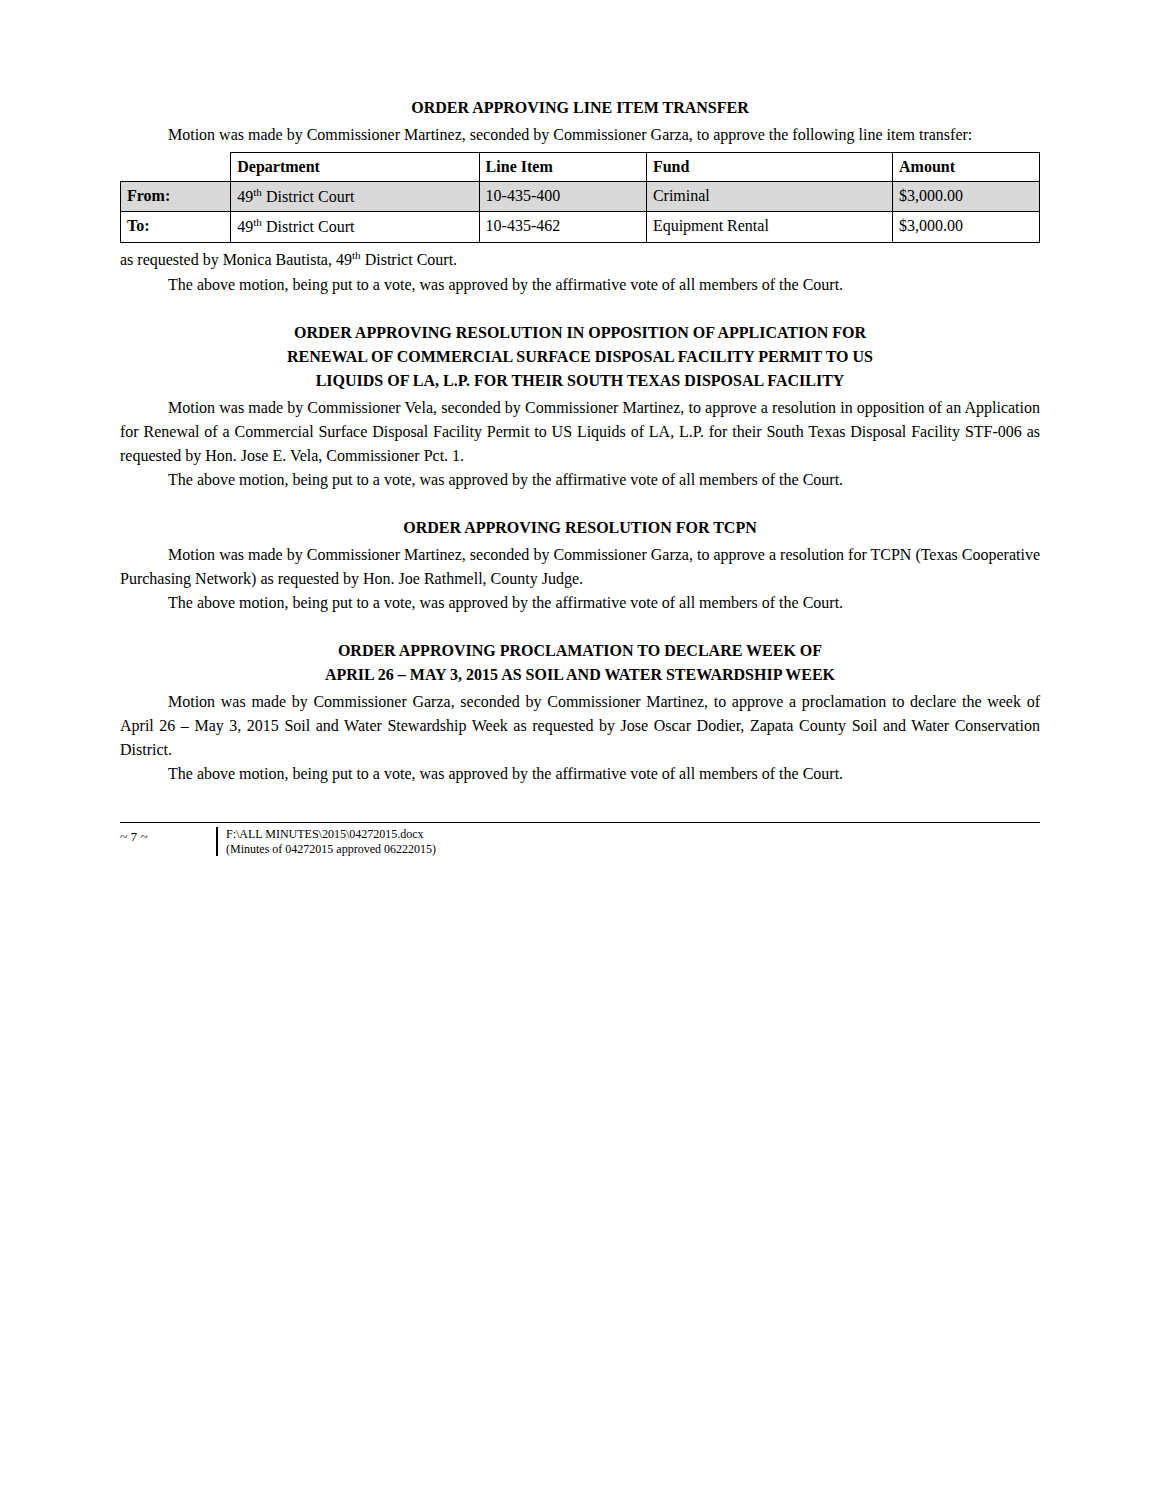ORDER APPROVING LINE ITEM TRANSFER
Motion was made by Commissioner Martinez, seconded by Commissioner Garza, to approve the following line item transfer:
| | Department | Line Item | Fund | Amount |
| --- | --- | --- | --- | --- |
| From: | 49 th District Court | 10-435-400 | Criminal | $3,000.00 |
| To: | 49 th District Court | 10-435-462 | Equipment Rental | $3,000.00 |
as requested by Monica Bautista, 49th District Court.
The above motion, being put to a vote, was approved by the affirmative vote of all members of the Court.
ORDER APPROVING RESOLUTION IN OPPOSITION OF APPLICATION FOR
RENEWAL OF COMMERCIAL SURFACE DISPOSAL FACILITY PERMIT TO US
LIQUIDS OF LA, L.P. FOR THEIR SOUTH TEXAS DISPOSAL FACILITY
Motion was made by Commissioner Vela, seconded by Commissioner Martinez, to approve a resolution in opposition of an Application for Renewal of a Commercial Surface Disposal Facility Permit to US Liquids of LA, L.P. for their South Texas Disposal Facility STF-006 as requested by Hon. Jose E. Vela, Commissioner Pct. 1.
The above motion, being put to a vote, was approved by the affirmative vote of all members of the Court.
ORDER APPROVING RESOLUTION FOR TCPN
Motion was made by Commissioner Martinez, seconded by Commissioner Garza, to approve a resolution for TCPN (Texas Cooperative Purchasing Network) as requested by Hon. Joe Rathmell, County Judge.
The above motion, being put to a vote, was approved by the affirmative vote of all members of the Court.
ORDER APPROVING PROCLAMATION TO DECLARE WEEK OF
APRIL 26 – MAY 3, 2015 AS SOIL AND WATER STEWARDSHIP WEEK
Motion was made by Commissioner Garza, seconded by Commissioner Martinez, to approve a proclamation to declare the week of April 26 – May 3, 2015 Soil and Water Stewardship Week as requested by Jose Oscar Dodier, Zapata County Soil and Water Conservation District.
The above motion, being put to a vote, was approved by the affirmative vote of all members of the Court.
~ 7 ~
F:\ALL MINUTES\2015\04272015.docx
(Minutes of 04272015 approved 06222015)